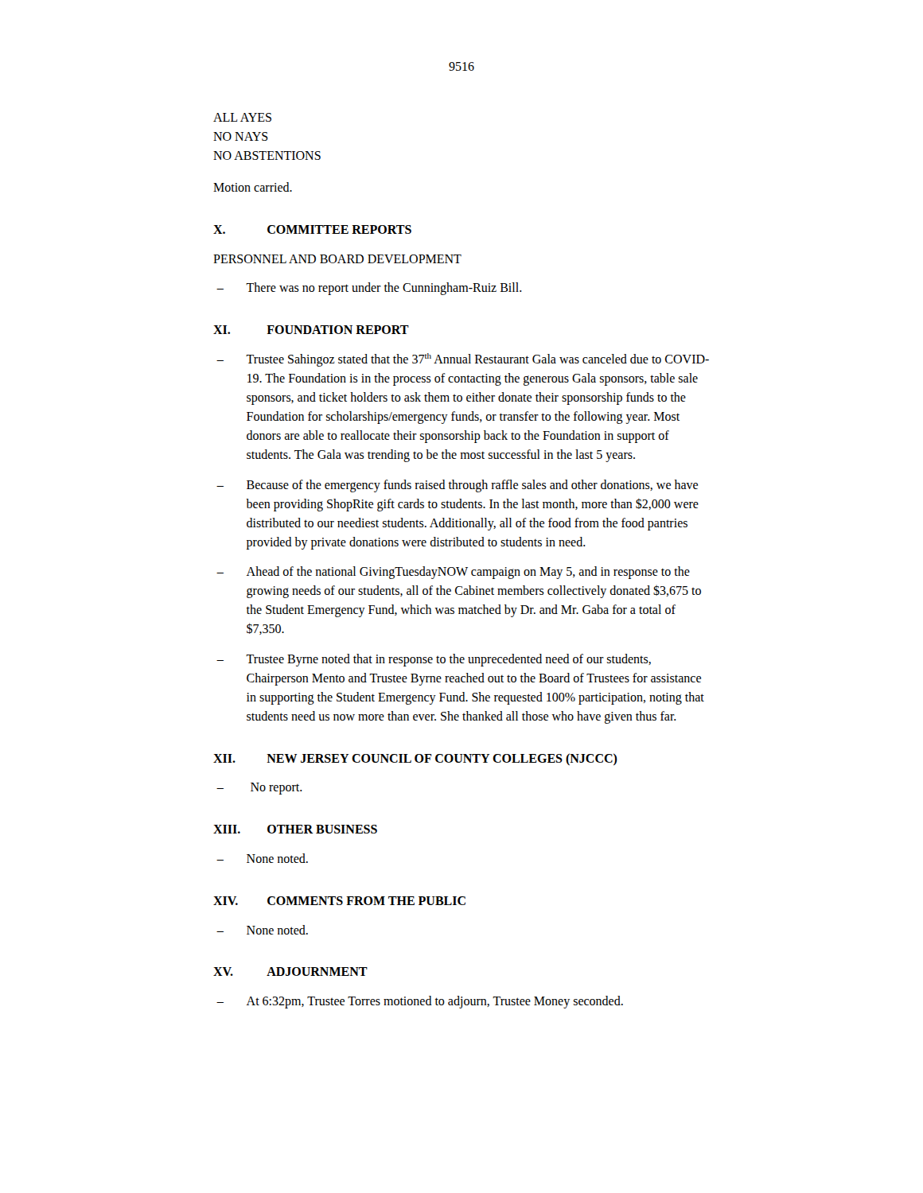9516
ALL AYES
NO NAYS
NO ABSTENTIONS
Motion carried.
X. Committee Reports
Personnel and Board Development
There was no report under the Cunningham-Ruiz Bill.
XI. Foundation Report
Trustee Sahingoz stated that the 37th Annual Restaurant Gala was canceled due to COVID-19. The Foundation is in the process of contacting the generous Gala sponsors, table sale sponsors, and ticket holders to ask them to either donate their sponsorship funds to the Foundation for scholarships/emergency funds, or transfer to the following year. Most donors are able to reallocate their sponsorship back to the Foundation in support of students. The Gala was trending to be the most successful in the last 5 years.
Because of the emergency funds raised through raffle sales and other donations, we have been providing ShopRite gift cards to students. In the last month, more than $2,000 were distributed to our neediest students. Additionally, all of the food from the food pantries provided by private donations were distributed to students in need.
Ahead of the national GivingTuesdayNOW campaign on May 5, and in response to the growing needs of our students, all of the Cabinet members collectively donated $3,675 to the Student Emergency Fund, which was matched by Dr. and Mr. Gaba for a total of $7,350.
Trustee Byrne noted that in response to the unprecedented need of our students, Chairperson Mento and Trustee Byrne reached out to the Board of Trustees for assistance in supporting the Student Emergency Fund. She requested 100% participation, noting that students need us now more than ever. She thanked all those who have given thus far.
XII. New Jersey Council of County Colleges (NJCCC)
No report.
XIII. Other Business
None noted.
XIV. Comments from the Public
None noted.
XV. Adjournment
At 6:32pm, Trustee Torres motioned to adjourn, Trustee Money seconded.